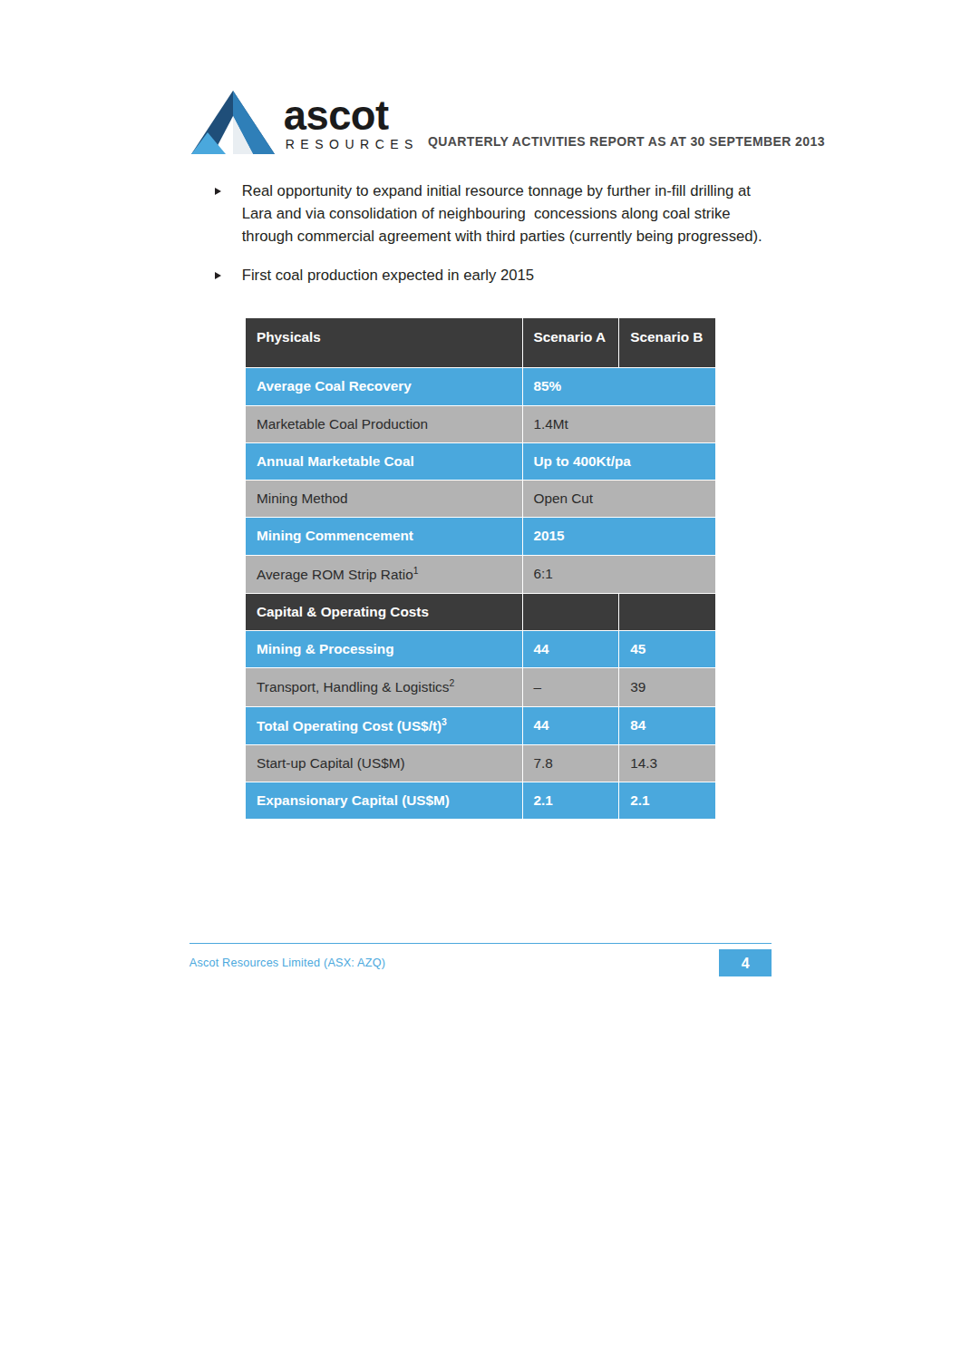ascot
RESOURCES
QUARTERLY ACTIVITIES REPORT AS AT 30 SEPTEMBER 2013
Real opportunity to expand initial resource tonnage by further in-fill drilling at Lara and via consolidation of neighbouring concessions along coal strike through commercial agreement with third parties (currently being progressed).
First coal production expected in early 2015
| Physicals | Scenario A | Scenario B |
| --- | --- | --- |
| Average Coal Recovery | 85% |
| Marketable Coal Production | 1.4Mt |
| Annual Marketable Coal | Up to 400Kt/pa |
| Mining Method | Open Cut |
| Mining Commencement | 2015 |
| Average ROM Strip Ratio 1 | 6:1 |
| Capital & Operating Costs | | |
| Mining & Processing | 44 | 45 |
| Transport, Handling & Logistics 2 | – | 39 |
| Total Operating Cost (US$/t) 3 | 44 | 84 |
| Start-up Capital (US$M) | 7.8 | 14.3 |
| Expansionary Capital (US$M) | 2.1 | 2.1 |
Ascot Resources Limited (ASX: AZQ)
4